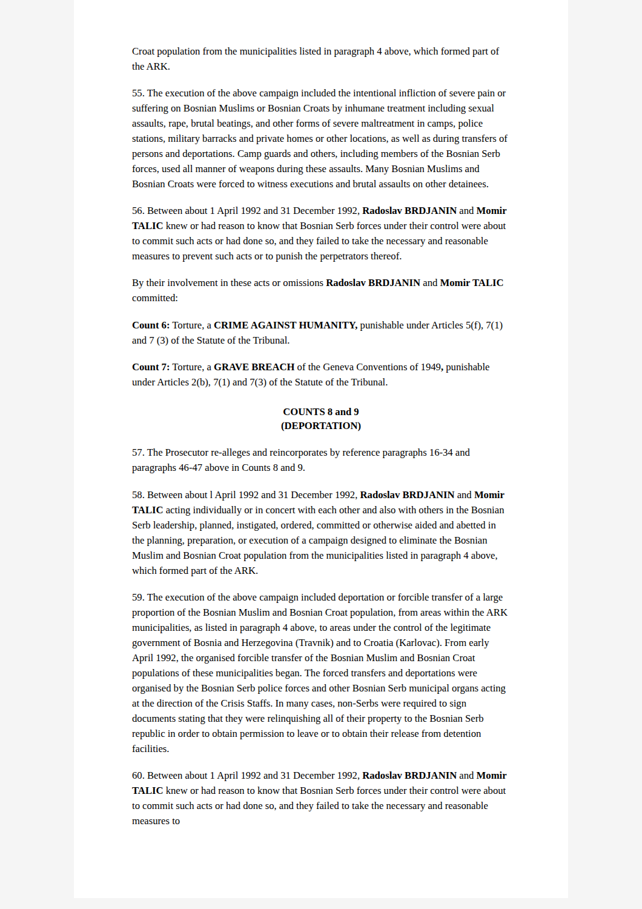Croat population from the municipalities listed in paragraph 4 above, which formed part of the ARK.
55. The execution of the above campaign included the intentional infliction of severe pain or suffering on Bosnian Muslims or Bosnian Croats by inhumane treatment including sexual assaults, rape, brutal beatings, and other forms of severe maltreatment in camps, police stations, military barracks and private homes or other locations, as well as during transfers of persons and deportations. Camp guards and others, including members of the Bosnian Serb forces, used all manner of weapons during these assaults. Many Bosnian Muslims and Bosnian Croats were forced to witness executions and brutal assaults on other detainees.
56. Between about 1 April 1992 and 31 December 1992, Radoslav BRDJANIN and Momir TALIC knew or had reason to know that Bosnian Serb forces under their control were about to commit such acts or had done so, and they failed to take the necessary and reasonable measures to prevent such acts or to punish the perpetrators thereof.
By their involvement in these acts or omissions Radoslav BRDJANIN and Momir TALIC committed:
Count 6: Torture, a CRIME AGAINST HUMANITY, punishable under Articles 5(f), 7(1) and 7 (3) of the Statute of the Tribunal.
Count 7: Torture, a GRAVE BREACH of the Geneva Conventions of 1949, punishable under Articles 2(b), 7(1) and 7(3) of the Statute of the Tribunal.
COUNTS 8 and 9
(DEPORTATION)
57. The Prosecutor re-alleges and reincorporates by reference paragraphs 16-34 and paragraphs 46-47 above in Counts 8 and 9.
58. Between about l April 1992 and 31 December 1992, Radoslav BRDJANIN and Momir TALIC acting individually or in concert with each other and also with others in the Bosnian Serb leadership, planned, instigated, ordered, committed or otherwise aided and abetted in the planning, preparation, or execution of a campaign designed to eliminate the Bosnian Muslim and Bosnian Croat population from the municipalities listed in paragraph 4 above, which formed part of the ARK.
59. The execution of the above campaign included deportation or forcible transfer of a large proportion of the Bosnian Muslim and Bosnian Croat population, from areas within the ARK municipalities, as listed in paragraph 4 above, to areas under the control of the legitimate government of Bosnia and Herzegovina (Travnik) and to Croatia (Karlovac). From early April 1992, the organised forcible transfer of the Bosnian Muslim and Bosnian Croat populations of these municipalities began. The forced transfers and deportations were organised by the Bosnian Serb police forces and other Bosnian Serb municipal organs acting at the direction of the Crisis Staffs. In many cases, non-Serbs were required to sign documents stating that they were relinquishing all of their property to the Bosnian Serb republic in order to obtain permission to leave or to obtain their release from detention facilities.
60. Between about 1 April 1992 and 31 December 1992, Radoslav BRDJANIN and Momir TALIC knew or had reason to know that Bosnian Serb forces under their control were about to commit such acts or had done so, and they failed to take the necessary and reasonable measures to